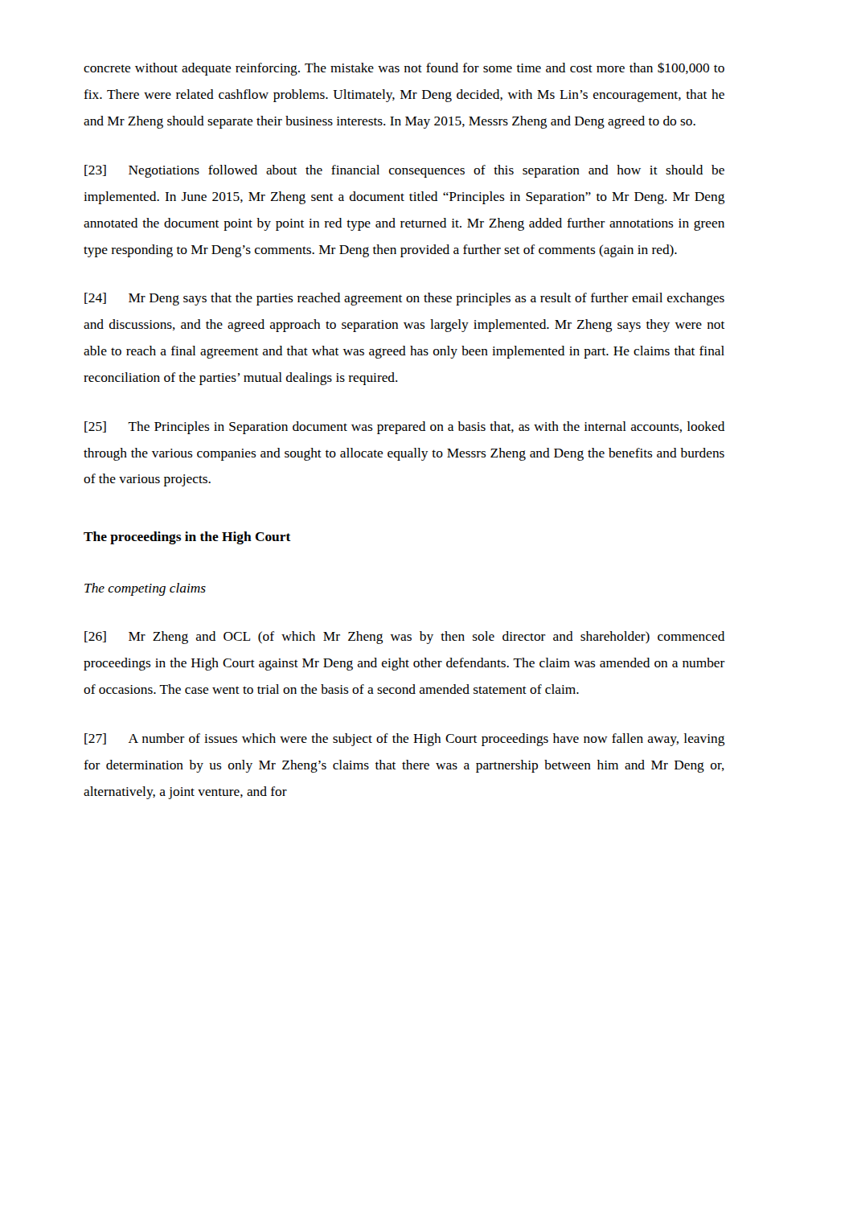concrete without adequate reinforcing. The mistake was not found for some time and cost more than $100,000 to fix. There were related cashflow problems. Ultimately, Mr Deng decided, with Ms Lin’s encouragement, that he and Mr Zheng should separate their business interests. In May 2015, Messrs Zheng and Deng agreed to do so.
[23] Negotiations followed about the financial consequences of this separation and how it should be implemented. In June 2015, Mr Zheng sent a document titled “Principles in Separation” to Mr Deng. Mr Deng annotated the document point by point in red type and returned it. Mr Zheng added further annotations in green type responding to Mr Deng’s comments. Mr Deng then provided a further set of comments (again in red).
[24] Mr Deng says that the parties reached agreement on these principles as a result of further email exchanges and discussions, and the agreed approach to separation was largely implemented. Mr Zheng says they were not able to reach a final agreement and that what was agreed has only been implemented in part. He claims that final reconciliation of the parties’ mutual dealings is required.
[25] The Principles in Separation document was prepared on a basis that, as with the internal accounts, looked through the various companies and sought to allocate equally to Messrs Zheng and Deng the benefits and burdens of the various projects.
The proceedings in the High Court
The competing claims
[26] Mr Zheng and OCL (of which Mr Zheng was by then sole director and shareholder) commenced proceedings in the High Court against Mr Deng and eight other defendants. The claim was amended on a number of occasions. The case went to trial on the basis of a second amended statement of claim.
[27] A number of issues which were the subject of the High Court proceedings have now fallen away, leaving for determination by us only Mr Zheng’s claims that there was a partnership between him and Mr Deng or, alternatively, a joint venture, and for